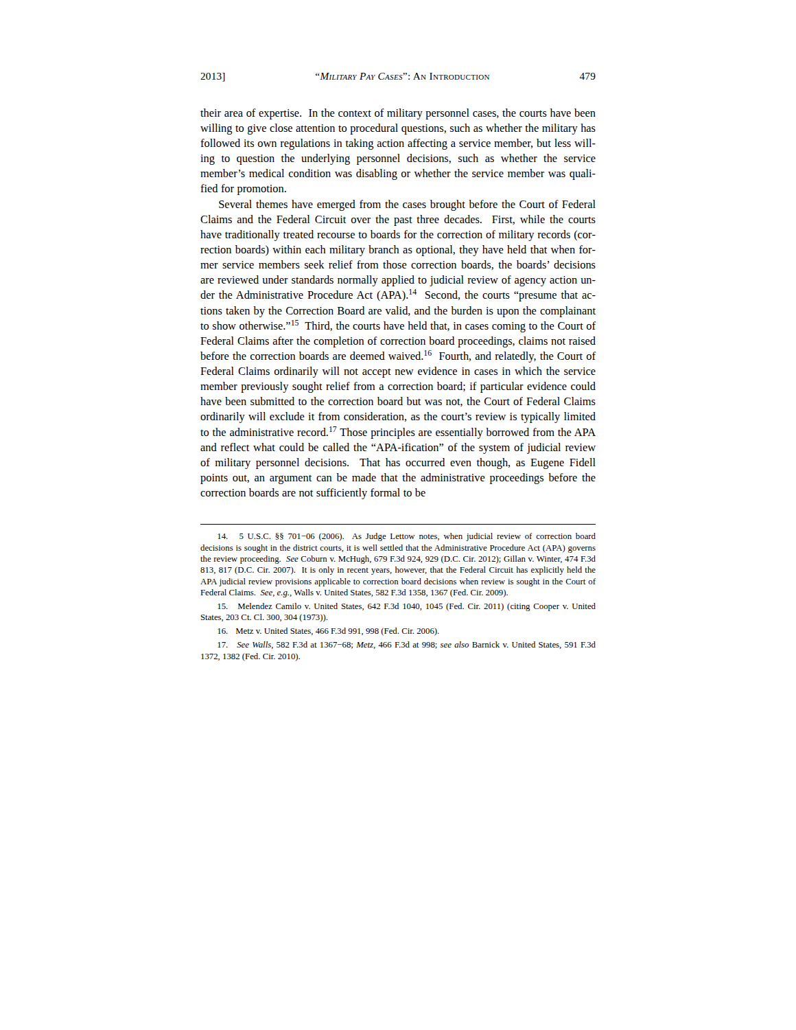2013] “Military Pay Cases”: An Introduction 479
their area of expertise. In the context of military personnel cases, the courts have been willing to give close attention to procedural questions, such as whether the military has followed its own regulations in taking action affecting a service member, but less willing to question the underlying personnel decisions, such as whether the service member’s medical condition was disabling or whether the service member was qualified for promotion.
Several themes have emerged from the cases brought before the Court of Federal Claims and the Federal Circuit over the past three decades. First, while the courts have traditionally treated recourse to boards for the correction of military records (correction boards) within each military branch as optional, they have held that when former service members seek relief from those correction boards, the boards’ decisions are reviewed under standards normally applied to judicial review of agency action under the Administrative Procedure Act (APA).14 Second, the courts “presume that actions taken by the Correction Board are valid, and the burden is upon the complainant to show otherwise.”15 Third, the courts have held that, in cases coming to the Court of Federal Claims after the completion of correction board proceedings, claims not raised before the correction boards are deemed waived.16 Fourth, and relatedly, the Court of Federal Claims ordinarily will not accept new evidence in cases in which the service member previously sought relief from a correction board; if particular evidence could have been submitted to the correction board but was not, the Court of Federal Claims ordinarily will exclude it from consideration, as the court’s review is typically limited to the administrative record.17 Those principles are essentially borrowed from the APA and reflect what could be called the “APA-ification” of the system of judicial review of military personnel decisions. That has occurred even though, as Eugene Fidell points out, an argument can be made that the administrative proceedings before the correction boards are not sufficiently formal to be
14. 5 U.S.C. §§ 701−06 (2006). As Judge Lettow notes, when judicial review of correction board decisions is sought in the district courts, it is well settled that the Administrative Procedure Act (APA) governs the review proceeding. See Coburn v. McHugh, 679 F.3d 924, 929 (D.C. Cir. 2012); Gillan v. Winter, 474 F.3d 813, 817 (D.C. Cir. 2007). It is only in recent years, however, that the Federal Circuit has explicitly held the APA judicial review provisions applicable to correction board decisions when review is sought in the Court of Federal Claims. See, e.g., Walls v. United States, 582 F.3d 1358, 1367 (Fed. Cir. 2009).
15. Melendez Camilo v. United States, 642 F.3d 1040, 1045 (Fed. Cir. 2011) (citing Cooper v. United States, 203 Ct. Cl. 300, 304 (1973)).
16. Metz v. United States, 466 F.3d 991, 998 (Fed. Cir. 2006).
17. See Walls, 582 F.3d at 1367−68; Metz, 466 F.3d at 998; see also Barnick v. United States, 591 F.3d 1372, 1382 (Fed. Cir. 2010).